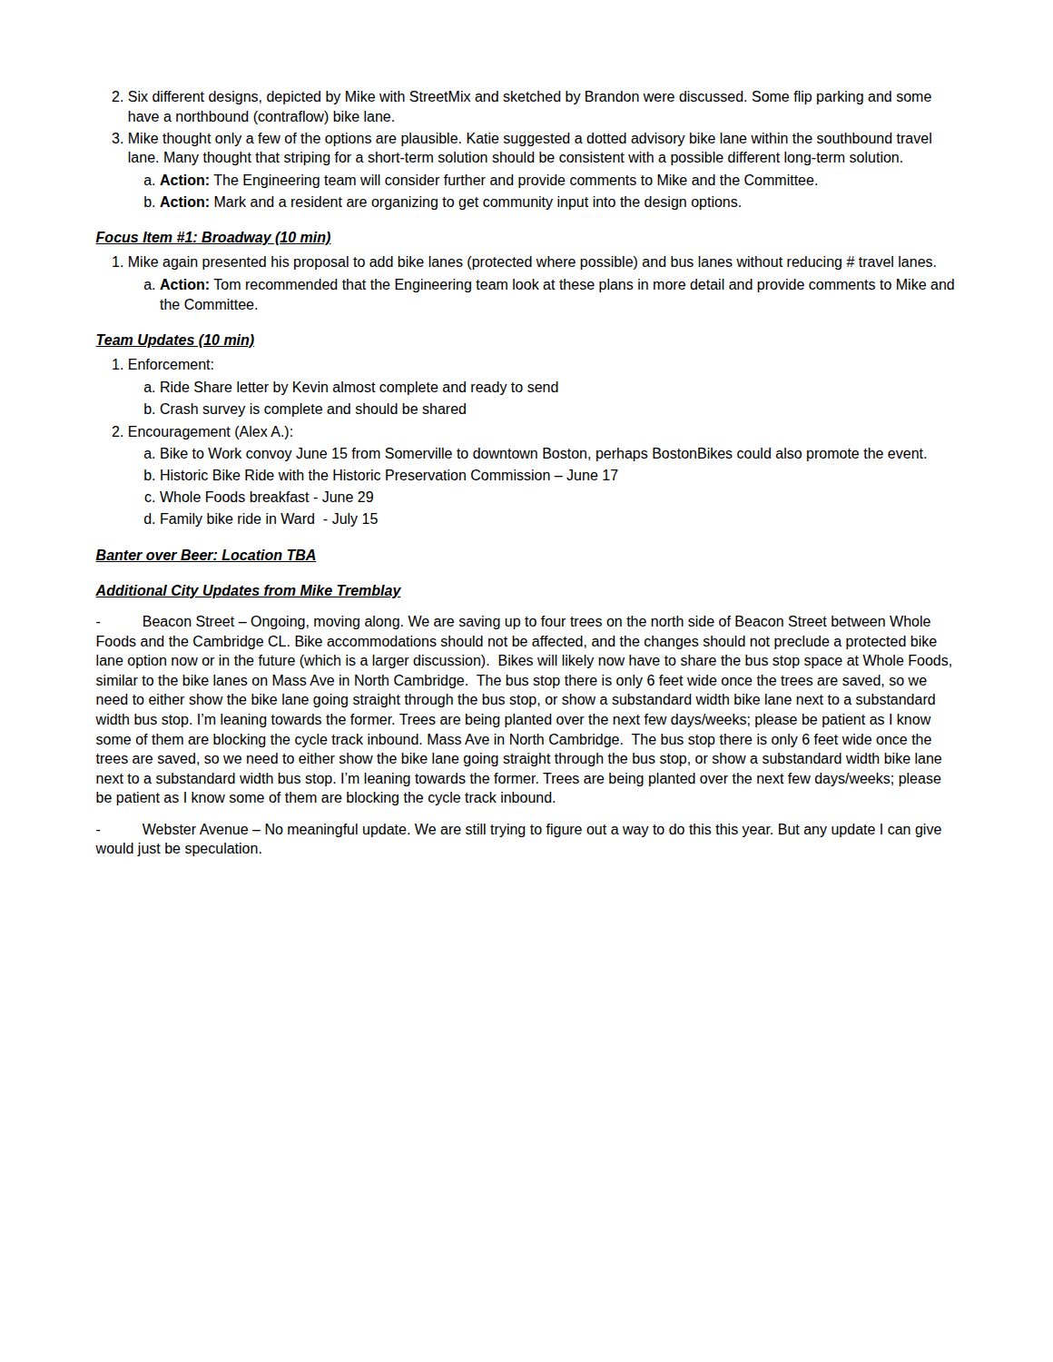Six different designs, depicted by Mike with StreetMix and sketched by Brandon were discussed. Some flip parking and some have a northbound (contraflow) bike lane.
Mike thought only a few of the options are plausible. Katie suggested a dotted advisory bike lane within the southbound travel lane. Many thought that striping for a short-term solution should be consistent with a possible different long-term solution.
Action: The Engineering team will consider further and provide comments to Mike and the Committee.
Action: Mark and a resident are organizing to get community input into the design options.
Focus Item #1: Broadway (10 min)
Mike again presented his proposal to add bike lanes (protected where possible) and bus lanes without reducing # travel lanes.
Action: Tom recommended that the Engineering team look at these plans in more detail and provide comments to Mike and the Committee.
Team Updates (10 min)
Enforcement:
Ride Share letter by Kevin almost complete and ready to send
Crash survey is complete and should be shared
Encouragement (Alex A.):
Bike to Work convoy June 15 from Somerville to downtown Boston, perhaps BostonBikes could also promote the event.
Historic Bike Ride with the Historic Preservation Commission – June 17
Whole Foods breakfast - June 29
Family bike ride in Ward - July 15
Banter over Beer: Location TBA
Additional City Updates from Mike Tremblay
-Beacon Street – Ongoing, moving along. We are saving up to four trees on the north side of Beacon Street between Whole Foods and the Cambridge CL. Bike accommodations should not be affected, and the changes should not preclude a protected bike lane option now or in the future (which is a larger discussion). Bikes will likely now have to share the bus stop space at Whole Foods, similar to the bike lanes on Mass Ave in North Cambridge. The bus stop there is only 6 feet wide once the trees are saved, so we need to either show the bike lane going straight through the bus stop, or show a substandard width bike lane next to a substandard width bus stop. I’m leaning towards the former. Trees are being planted over the next few days/weeks; please be patient as I know some of them are blocking the cycle track inbound. Mass Ave in North Cambridge. The bus stop there is only 6 feet wide once the trees are saved, so we need to either show the bike lane going straight through the bus stop, or show a substandard width bike lane next to a substandard width bus stop. I’m leaning towards the former. Trees are being planted over the next few days/weeks; please be patient as I know some of them are blocking the cycle track inbound.
-Webster Avenue – No meaningful update. We are still trying to figure out a way to do this this year. But any update I can give would just be speculation.